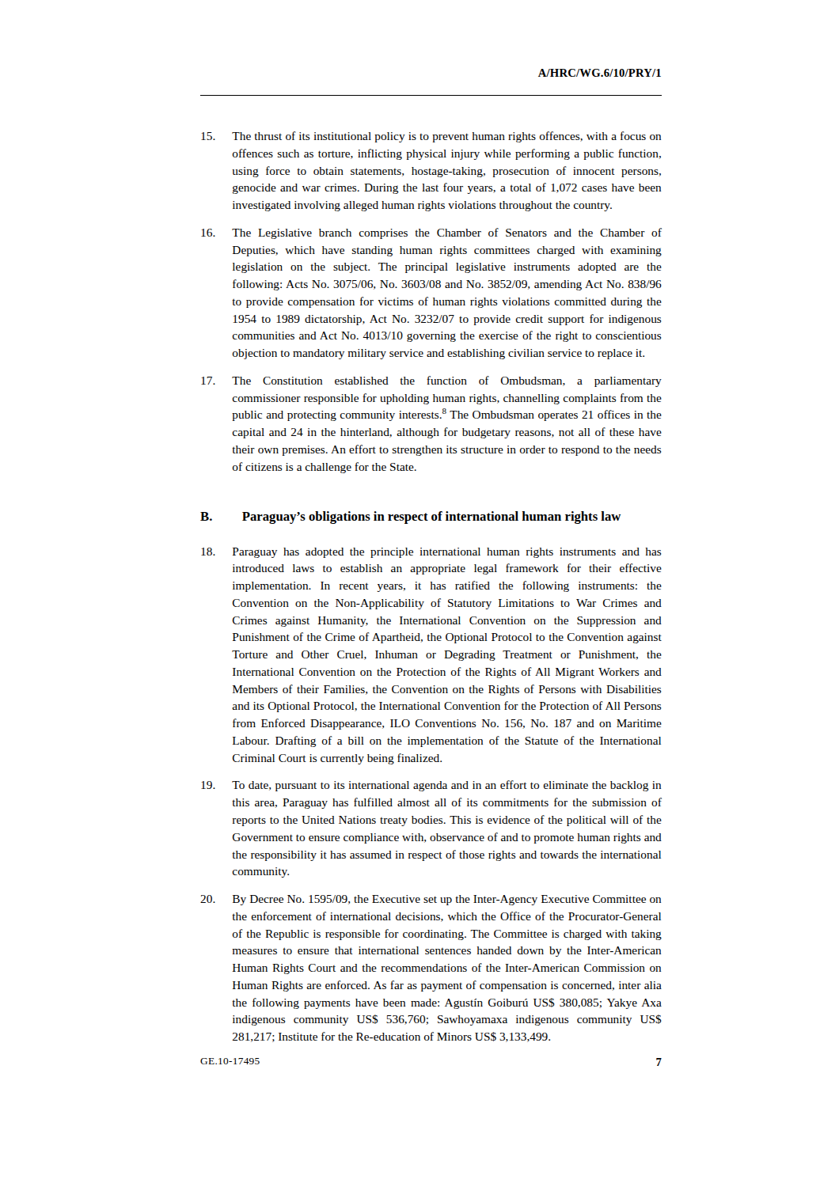A/HRC/WG.6/10/PRY/1
15.
The thrust of its institutional policy is to prevent human rights offences, with a focus on offences such as torture, inflicting physical injury while performing a public function, using force to obtain statements, hostage-taking, prosecution of innocent persons, genocide and war crimes. During the last four years, a total of 1,072 cases have been investigated involving alleged human rights violations throughout the country.
16.
The Legislative branch comprises the Chamber of Senators and the Chamber of Deputies, which have standing human rights committees charged with examining legislation on the subject. The principal legislative instruments adopted are the following: Acts No. 3075/06, No. 3603/08 and No. 3852/09, amending Act No. 838/96 to provide compensation for victims of human rights violations committed during the 1954 to 1989 dictatorship, Act No. 3232/07 to provide credit support for indigenous communities and Act No. 4013/10 governing the exercise of the right to conscientious objection to mandatory military service and establishing civilian service to replace it.
17.
The Constitution established the function of Ombudsman, a parliamentary commissioner responsible for upholding human rights, channelling complaints from the public and protecting community interests.8 The Ombudsman operates 21 offices in the capital and 24 in the hinterland, although for budgetary reasons, not all of these have their own premises. An effort to strengthen its structure in order to respond to the needs of citizens is a challenge for the State.
B. Paraguay’s obligations in respect of international human rights law
18.
Paraguay has adopted the principle international human rights instruments and has introduced laws to establish an appropriate legal framework for their effective implementation. In recent years, it has ratified the following instruments: the Convention on the Non-Applicability of Statutory Limitations to War Crimes and Crimes against Humanity, the International Convention on the Suppression and Punishment of the Crime of Apartheid, the Optional Protocol to the Convention against Torture and Other Cruel, Inhuman or Degrading Treatment or Punishment, the International Convention on the Protection of the Rights of All Migrant Workers and Members of their Families, the Convention on the Rights of Persons with Disabilities and its Optional Protocol, the International Convention for the Protection of All Persons from Enforced Disappearance, ILO Conventions No. 156, No. 187 and on Maritime Labour. Drafting of a bill on the implementation of the Statute of the International Criminal Court is currently being finalized.
19.
To date, pursuant to its international agenda and in an effort to eliminate the backlog in this area, Paraguay has fulfilled almost all of its commitments for the submission of reports to the United Nations treaty bodies. This is evidence of the political will of the Government to ensure compliance with, observance of and to promote human rights and the responsibility it has assumed in respect of those rights and towards the international community.
20.
By Decree No. 1595/09, the Executive set up the Inter-Agency Executive Committee on the enforcement of international decisions, which the Office of the Procurator-General of the Republic is responsible for coordinating. The Committee is charged with taking measures to ensure that international sentences handed down by the Inter-American Human Rights Court and the recommendations of the Inter-American Commission on Human Rights are enforced. As far as payment of compensation is concerned, inter alia the following payments have been made: Agustín Goiburú US$ 380,085; Yakye Axa indigenous community US$ 536,760; Sawhoyamaxa indigenous community US$ 281,217; Institute for the Re-education of Minors US$ 3,133,499.
GE.10-17495
7